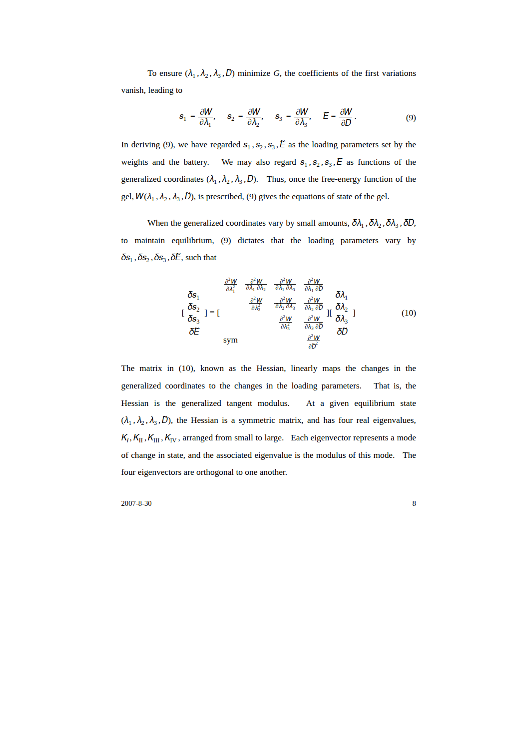To ensure (λ1,λ2,λ3,D~) minimize G, the coefficients of the first variations vanish, leading to
s1 = ∂W∂λ1 , s2 = ∂W∂λ2 , s3 = ∂W∂λ3 , E~ = ∂W∂D~ . (9)
In deriving (9), we have regarded s1,s2,s3,E~ as the loading parameters set by the weights and the battery. We may also regard s1,s2,s3,E~ as functions of the generalized coordinates (λ1,λ2,λ3,D~). Thus, once the free-energy function of the gel, W(λ1,λ2,λ3,D~), is prescribed, (9) gives the equations of state of the gel.
When the generalized coordinates vary by small amounts, δλ1,δλ2,δλ3,δD~, to maintain equilibrium, (9) dictates that the loading parameters vary by δs1,δs2,δs3,δE~, such that
[ δs1 δs2 δs3 δE~ ] = [ ∂2W∂λ12 ∂2W∂λ1∂λ2 ∂2W∂λ1∂λ3 ∂2W∂λ1∂D~ ∂2W∂λ22 ∂2W∂λ2∂λ3 ∂2W∂λ2∂D~ ∂2W∂λ32 ∂2W∂λ3∂D~ sym ∂2W∂D~2 ] [ δλ1 δλ2 δλ3 δD~ ] (10)
The matrix in (10), known as the Hessian, linearly maps the changes in the generalized coordinates to the changes in the loading parameters. That is, the Hessian is the generalized tangent modulus. At a given equilibrium state (λ1,λ2,λ3,D~), the Hessian is a symmetric matrix, and has four real eigenvalues, KI,KII,KIII,KIV, arranged from small to large. Each eigenvector represents a mode of change in state, and the associated eigenvalue is the modulus of this mode. The four eigenvectors are orthogonal to one another.
2007-8-30 8